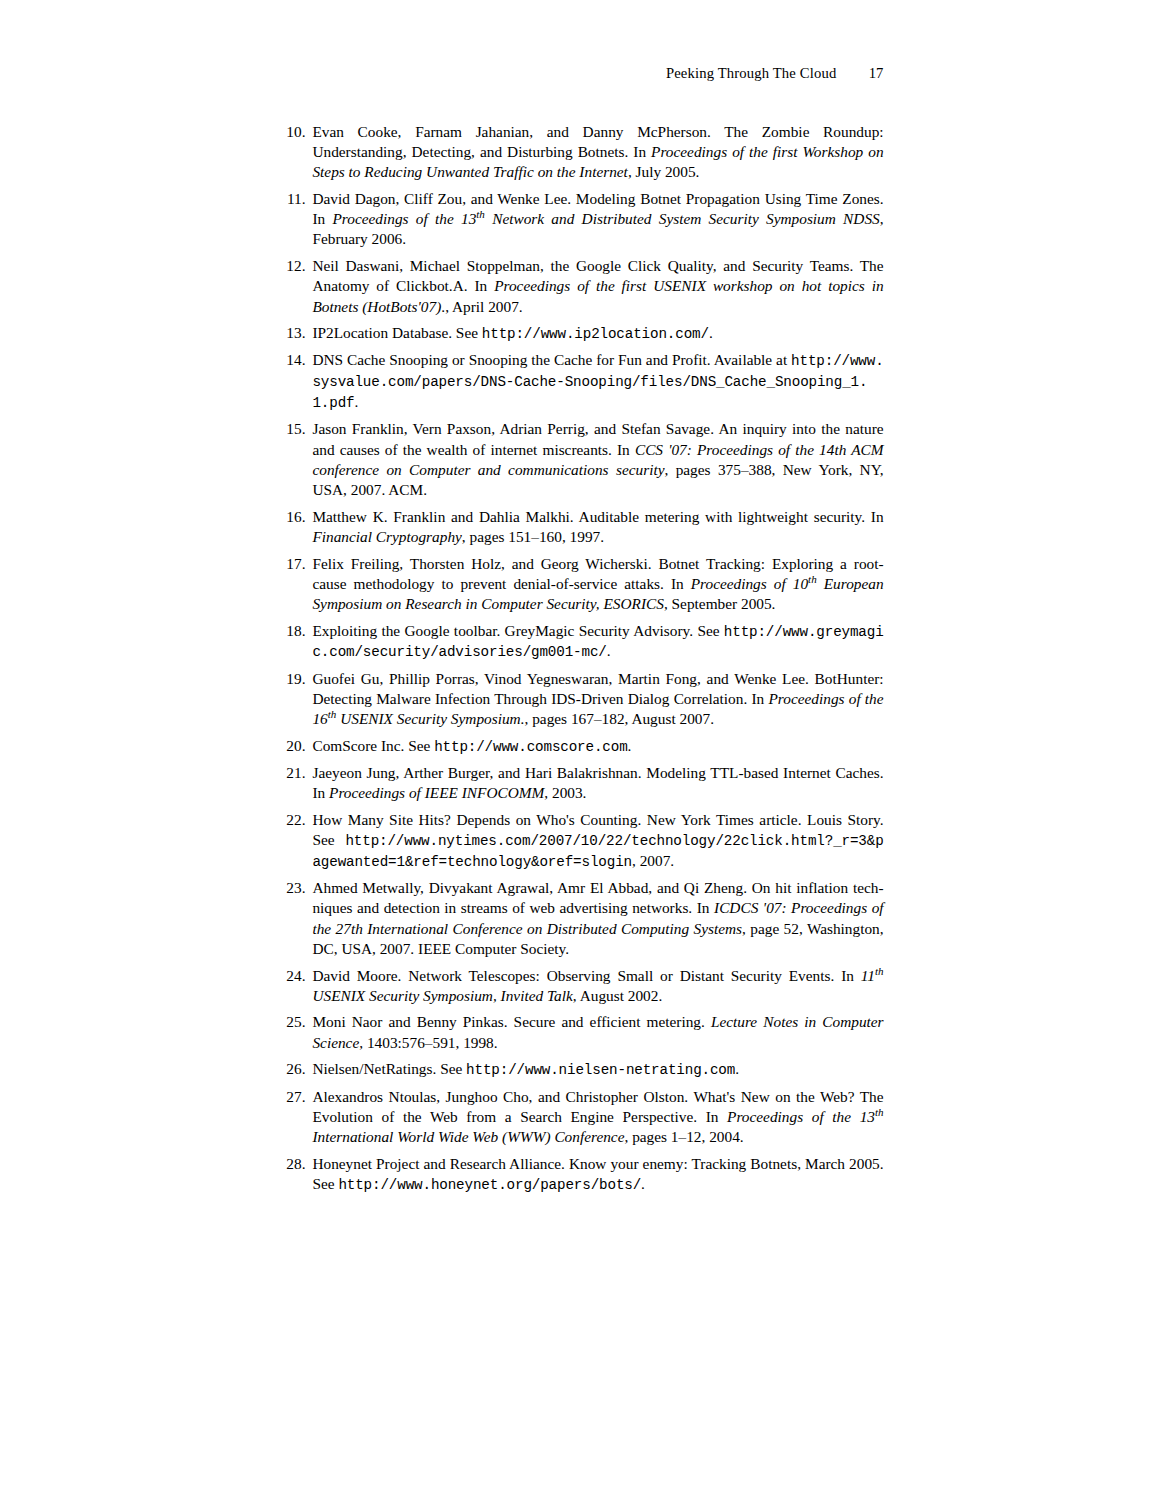Peeking Through The Cloud 17
10. Evan Cooke, Farnam Jahanian, and Danny McPherson. The Zombie Roundup: Understanding, Detecting, and Disturbing Botnets. In Proceedings of the first Workshop on Steps to Reducing Unwanted Traffic on the Internet, July 2005.
11. David Dagon, Cliff Zou, and Wenke Lee. Modeling Botnet Propagation Using Time Zones. In Proceedings of the 13th Network and Distributed System Security Symposium NDSS, February 2006.
12. Neil Daswani, Michael Stoppelman, the Google Click Quality, and Security Teams. The Anatomy of Clickbot.A. In Proceedings of the first USENIX workshop on hot topics in Botnets (HotBots'07)., April 2007.
13. IP2Location Database. See http://www.ip2location.com/.
14. DNS Cache Snooping or Snooping the Cache for Fun and Profit. Available at http://www.sysvalue.com/papers/DNS-Cache-Snooping/files/DNS_Cache_Snooping_1.1.pdf.
15. Jason Franklin, Vern Paxson, Adrian Perrig, and Stefan Savage. An inquiry into the nature and causes of the wealth of internet miscreants. In CCS '07: Proceedings of the 14th ACM conference on Computer and communications security, pages 375–388, New York, NY, USA, 2007. ACM.
16. Matthew K. Franklin and Dahlia Malkhi. Auditable metering with lightweight security. In Financial Cryptography, pages 151–160, 1997.
17. Felix Freiling, Thorsten Holz, and Georg Wicherski. Botnet Tracking: Exploring a root-cause methodology to prevent denial-of-service attaks. In Proceedings of 10th European Symposium on Research in Computer Security, ESORICS, September 2005.
18. Exploiting the Google toolbar. GreyMagic Security Advisory. See http://www.greymagic.com/security/advisories/gm001-mc/.
19. Guofei Gu, Phillip Porras, Vinod Yegneswaran, Martin Fong, and Wenke Lee. BotHunter: Detecting Malware Infection Through IDS-Driven Dialog Correlation. In Proceedings of the 16th USENIX Security Symposium., pages 167–182, August 2007.
20. ComScore Inc. See http://www.comscore.com.
21. Jaeyeon Jung, Arther Burger, and Hari Balakrishnan. Modeling TTL-based Internet Caches. In Proceedings of IEEE INFOCOMM, 2003.
22. How Many Site Hits? Depends on Who's Counting. New York Times article. Louis Story. See http://www.nytimes.com/2007/10/22/technology/22click.html?_r=3&pagewanted=1&ref=technology&oref=slogin, 2007.
23. Ahmed Metwally, Divyakant Agrawal, Amr El Abbad, and Qi Zheng. On hit inflation techniques and detection in streams of web advertising networks. In ICDCS '07: Proceedings of the 27th International Conference on Distributed Computing Systems, page 52, Washington, DC, USA, 2007. IEEE Computer Society.
24. David Moore. Network Telescopes: Observing Small or Distant Security Events. In 11th USENIX Security Symposium, Invited Talk, August 2002.
25. Moni Naor and Benny Pinkas. Secure and efficient metering. Lecture Notes in Computer Science, 1403:576–591, 1998.
26. Nielsen/NetRatings. See http://www.nielsen-netrating.com.
27. Alexandros Ntoulas, Junghoo Cho, and Christopher Olston. What's New on the Web? The Evolution of the Web from a Search Engine Perspective. In Proceedings of the 13th International World Wide Web (WWW) Conference, pages 1–12, 2004.
28. Honeynet Project and Research Alliance. Know your enemy: Tracking Botnets, March 2005. See http://www.honeynet.org/papers/bots/.